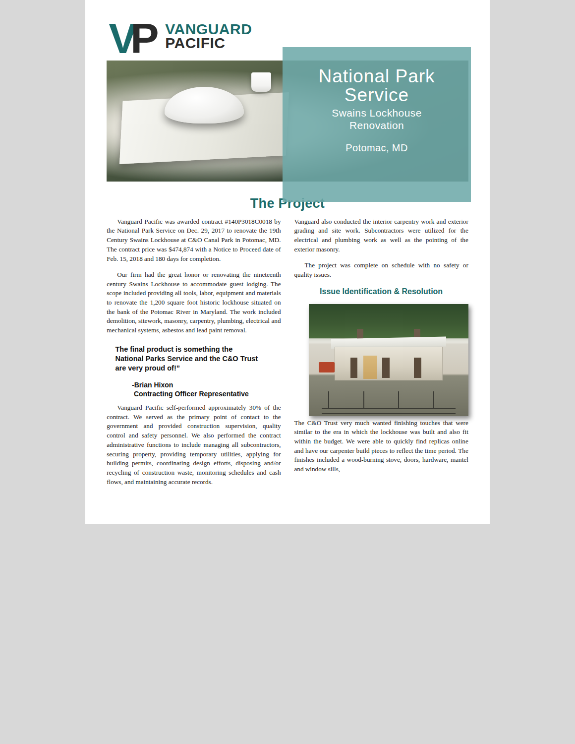V P
VANGUARD PACIFIC
National Park Service
Swains Lockhouse
Renovation
Potomac, MD
The Project
Vanguard Pacific was awarded contract #140P3018C0018 by the National Park Service on Dec. 29, 2017 to renovate the 19th Century Swains Lockhouse at C&O Canal Park in Potomac, MD. The contract price was $474,874 with a Notice to Proceed date of Feb. 15, 2018 and 180 days for completion.
Our firm had the great honor or renovating the nineteenth century Swains Lockhouse to accommodate guest lodging. The scope included providing all tools, labor, equipment and materials to renovate the 1,200 square foot historic lockhouse situated on the bank of the Potomac River in Maryland. The work included demolition, sitework, masonry, carpentry, plumbing, electrical and mechanical systems, asbestos and lead paint removal.
The final product is something the National Parks Service and the C&O Trust are very proud of!”
-Brian Hixon
Contracting Officer Representative
Vanguard Pacific self-performed approximately 30% of the contract. We served as the primary point of contact to the government and provided construction supervision, quality control and safety personnel. We also performed the contract administrative functions to include managing all subcontractors, securing property, providing temporary utilities, applying for building permits, coordinating design efforts, disposing and/or recycling of construction waste, monitoring schedules and cash flows, and maintaining accurate records.
Vanguard also conducted the interior carpentry work and exterior grading and site work. Subcontractors were utilized for the electrical and plumbing work as well as the pointing of the exterior masonry.
The project was complete on schedule with no safety or quality issues.
Issue Identification & Resolution
The C&O Trust very much wanted finishing touches that were similar to the era in which the lockhouse was built and also fit within the budget. We were able to quickly find replicas online and have our carpenter build pieces to reflect the time period. The finishes included a wood-burning stove, doors, hardware, mantel and window sills,